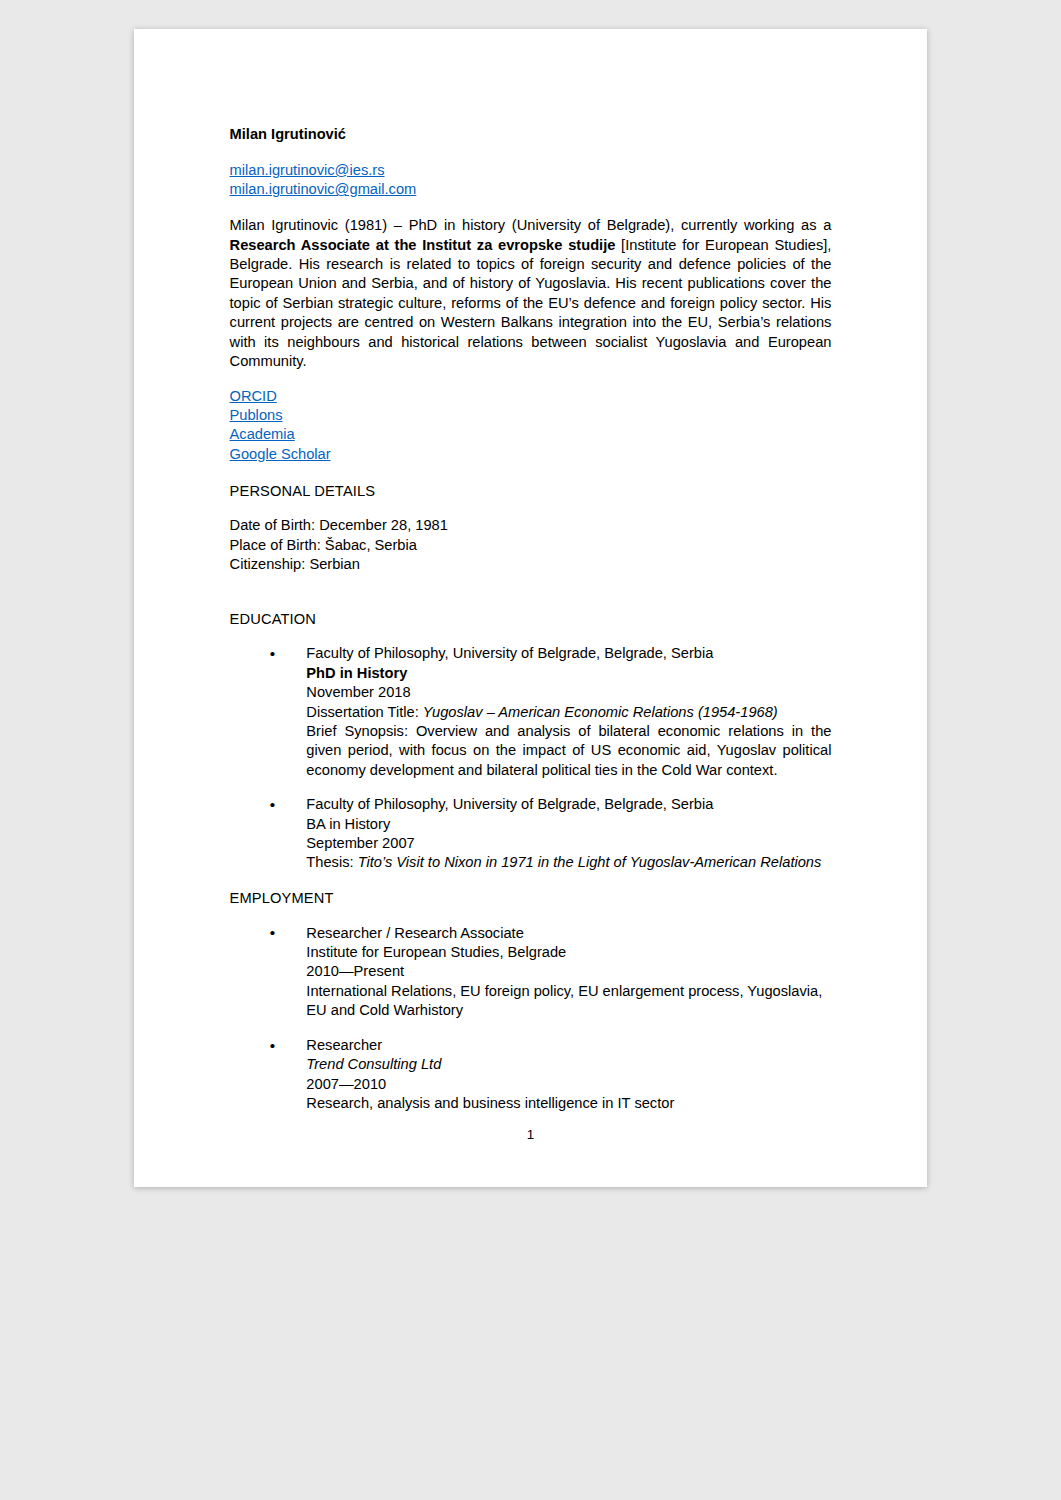Milan Igrutinović
milan.igrutinovic@ies.rs milan.igrutinovic@gmail.com
Milan Igrutinovic (1981) – PhD in history (University of Belgrade), currently working as a Research Associate at the Institut za evropske studije [Institute for European Studies], Belgrade. His research is related to topics of foreign security and defence policies of the European Union and Serbia, and of history of Yugoslavia. His recent publications cover the topic of Serbian strategic culture, reforms of the EU’s defence and foreign policy sector. His current projects are centred on Western Balkans integration into the EU, Serbia’s relations with its neighbours and historical relations between socialist Yugoslavia and European Community.
ORCID Publons Academia Google Scholar
PERSONAL DETAILS
Date of Birth: December 28, 1981
Place of Birth: Šabac, Serbia
Citizenship: Serbian
EDUCATION
Faculty of Philosophy, University of Belgrade, Belgrade, Serbia
PhD in History
November 2018
Dissertation Title: Yugoslav – American Economic Relations (1954-1968)
Brief Synopsis: Overview and analysis of bilateral economic relations in the given period, with focus on the impact of US economic aid, Yugoslav political economy development and bilateral political ties in the Cold War context.
Faculty of Philosophy, University of Belgrade, Belgrade, Serbia
BA in History
September 2007
Thesis: Tito’s Visit to Nixon in 1971 in the Light of Yugoslav-American Relations
EMPLOYMENT
Researcher / Research Associate
Institute for European Studies, Belgrade
2010—Present
International Relations, EU foreign policy, EU enlargement process, Yugoslavia, EU and Cold Warhistory
Researcher
Trend Consulting Ltd
2007—2010
Research, analysis and business intelligence in IT sector
1